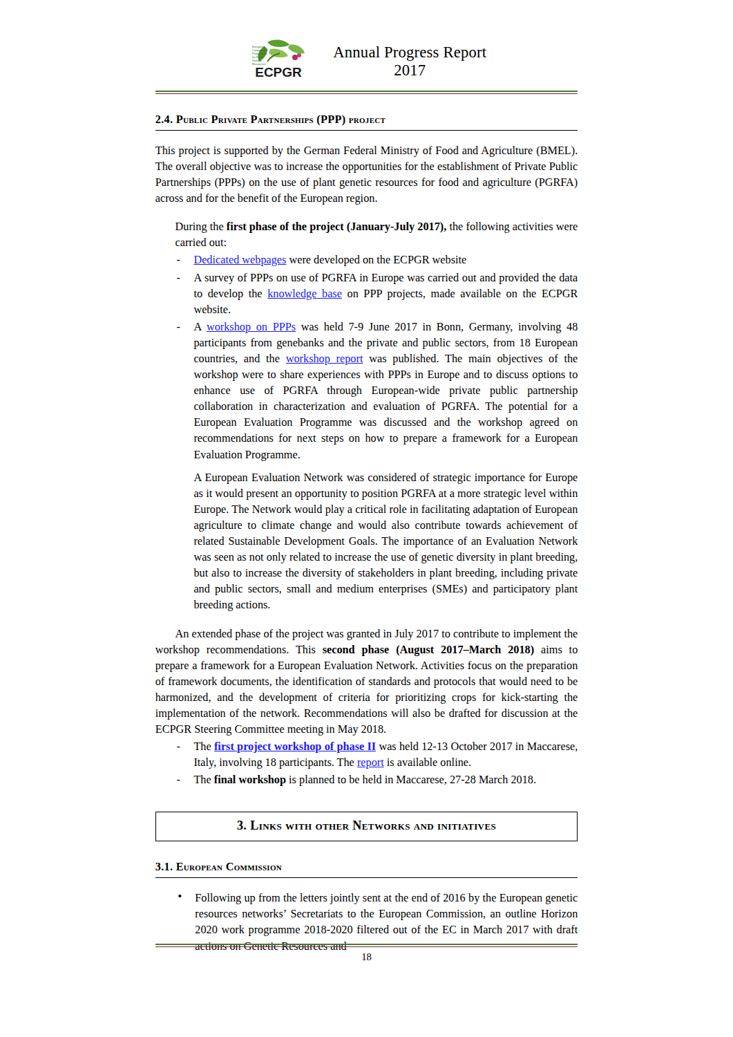ECPGR European Cooperative Programme for Plant Genetic Resources
Annual Progress Report
2017
2.4. Public Private Partnerships (PPP) project
This project is supported by the German Federal Ministry of Food and Agriculture (BMEL). The overall objective was to increase the opportunities for the establishment of Private Public Partnerships (PPPs) on the use of plant genetic resources for food and agriculture (PGRFA) across and for the benefit of the European region.
During the first phase of the project (January-July 2017), the following activities were carried out:
Dedicated webpages were developed on the ECPGR website
A survey of PPPs on use of PGRFA in Europe was carried out and provided the data to develop the knowledge base on PPP projects, made available on the ECPGR website.
A workshop on PPPs was held 7-9 June 2017 in Bonn, Germany, involving 48 participants from genebanks and the private and public sectors, from 18 European countries, and the workshop report was published. The main objectives of the workshop were to share experiences with PPPs in Europe and to discuss options to enhance use of PGRFA through European-wide private public partnership collaboration in characterization and evaluation of PGRFA. The potential for a European Evaluation Programme was discussed and the workshop agreed on recommendations for next steps on how to prepare a framework for a European Evaluation Programme.
A European Evaluation Network was considered of strategic importance for Europe as it would present an opportunity to position PGRFA at a more strategic level within Europe. The Network would play a critical role in facilitating adaptation of European agriculture to climate change and would also contribute towards achievement of related Sustainable Development Goals. The importance of an Evaluation Network was seen as not only related to increase the use of genetic diversity in plant breeding, but also to increase the diversity of stakeholders in plant breeding, including private and public sectors, small and medium enterprises (SMEs) and participatory plant breeding actions.
An extended phase of the project was granted in July 2017 to contribute to implement the workshop recommendations. This second phase (August 2017–March 2018) aims to prepare a framework for a European Evaluation Network. Activities focus on the preparation of framework documents, the identification of standards and protocols that would need to be harmonized, and the development of criteria for prioritizing crops for kick-starting the implementation of the network. Recommendations will also be drafted for discussion at the ECPGR Steering Committee meeting in May 2018.
The first project workshop of phase II was held 12-13 October 2017 in Maccarese, Italy, involving 18 participants. The report is available online.
The final workshop is planned to be held in Maccarese, 27-28 March 2018.
3. Links with other Networks and initiatives
3.1. European Commission
Following up from the letters jointly sent at the end of 2016 by the European genetic resources networks’ Secretariats to the European Commission, an outline Horizon 2020 work programme 2018-2020 filtered out of the EC in March 2017 with draft actions on Genetic Resources and
18